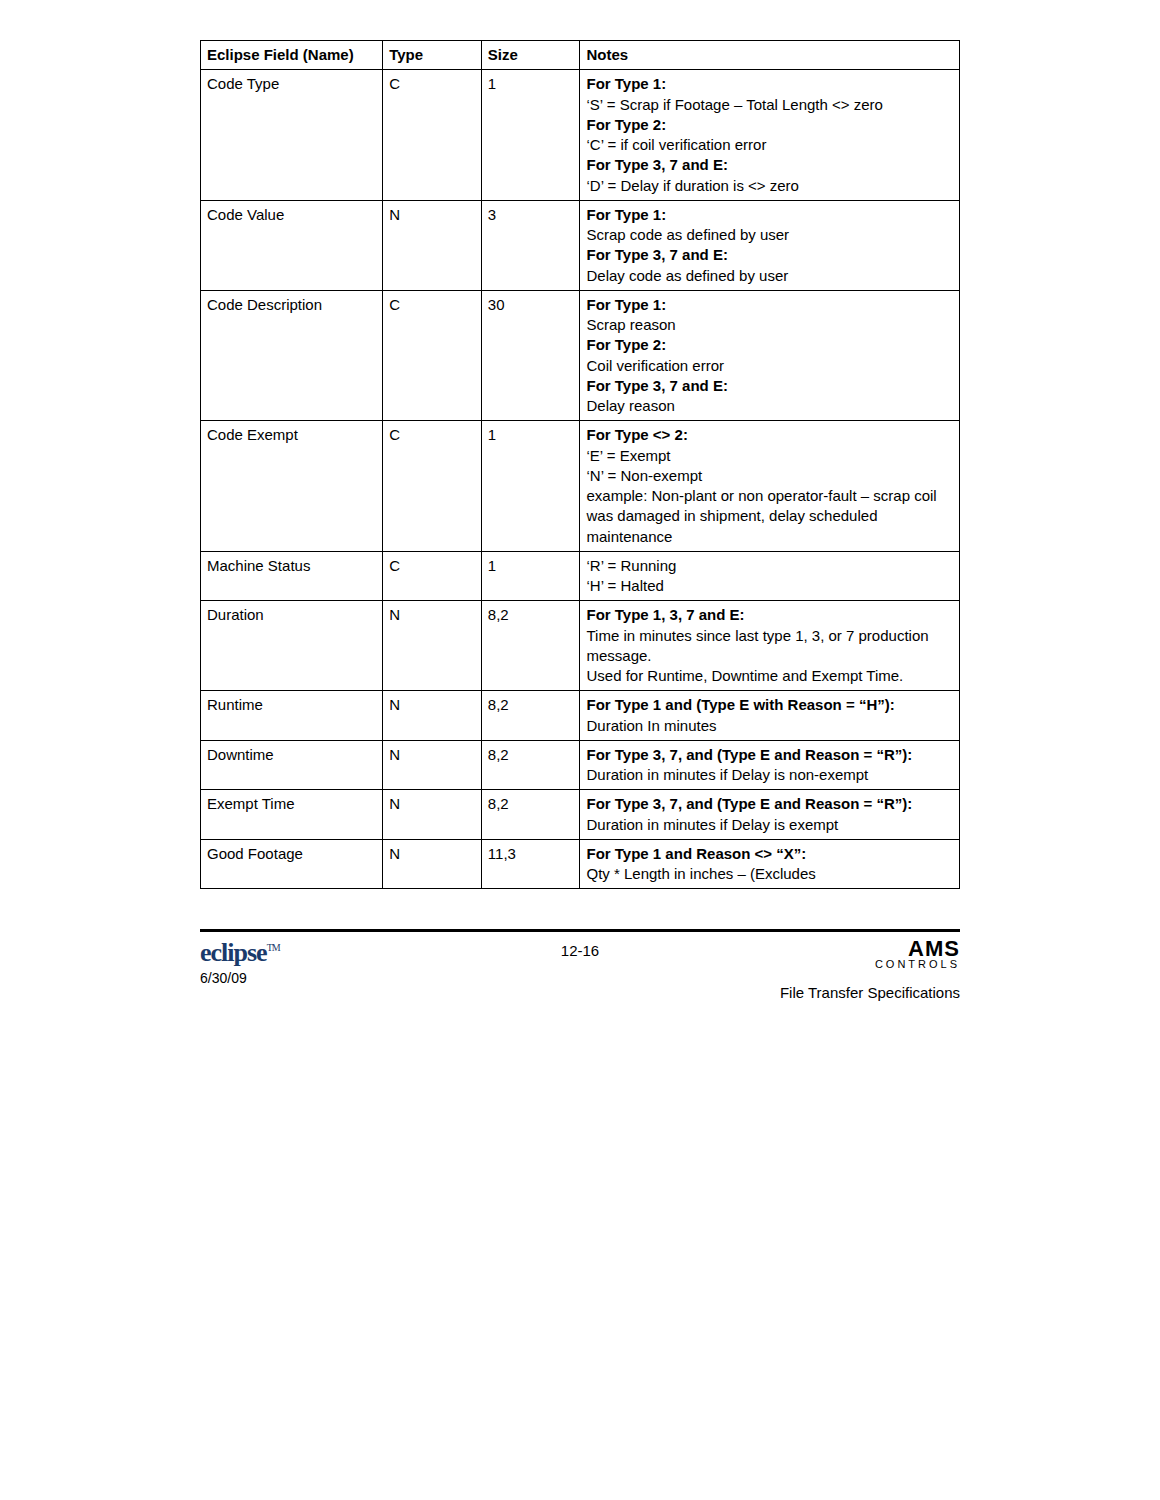| Eclipse Field (Name) | Type | Size | Notes |
| --- | --- | --- | --- |
| Code Type | C | 1 | For Type 1: ‘S’ = Scrap if Footage – Total Length <> zero For Type 2: ‘C’ = if coil verification error For Type 3, 7 and E: ‘D’ = Delay if duration is <> zero |
| Code Value | N | 3 | For Type 1: Scrap code as defined by user For Type 3, 7 and E: Delay code as defined by user |
| Code Description | C | 30 | For Type 1: Scrap reason For Type 2: Coil verification error For Type 3, 7 and E: Delay reason |
| Code Exempt | C | 1 | For Type <> 2: ‘E’ = Exempt ‘N’ = Non-exempt example: Non-plant or non operator-fault – scrap coil was damaged in shipment, delay scheduled maintenance |
| Machine Status | C | 1 | ‘R’ = Running ‘H’ = Halted |
| Duration | N | 8,2 | For Type 1, 3, 7 and E: Time in minutes since last type 1, 3, or 7 production message. Used for Runtime, Downtime and Exempt Time. |
| Runtime | N | 8,2 | For Type 1 and (Type E with Reason = “H”): Duration In minutes |
| Downtime | N | 8,2 | For Type 3, 7, and (Type E and Reason = “R”): Duration in minutes if Delay is non-exempt |
| Exempt Time | N | 8,2 | For Type 3, 7, and (Type E and Reason = “R”): Duration in minutes if Delay is exempt |
| Good Footage | N | 11,3 | For Type 1 and Reason <> “X”: Qty * Length in inches – (Excludes |
eclipseTM
6/30/09
12-16
AMS
CONTROLS
File Transfer Specifications